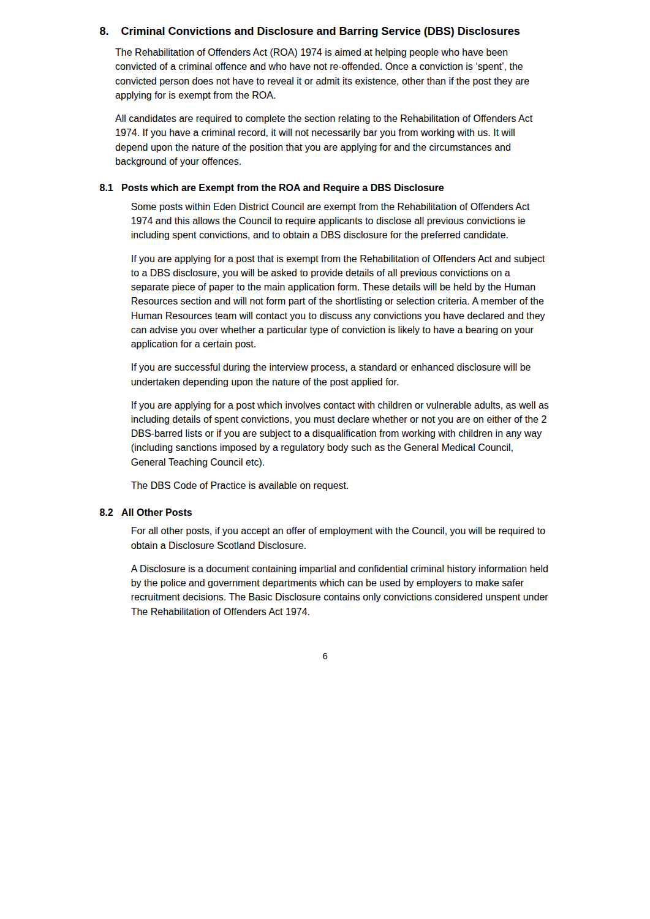8. Criminal Convictions and Disclosure and Barring Service (DBS) Disclosures
The Rehabilitation of Offenders Act (ROA) 1974 is aimed at helping people who have been convicted of a criminal offence and who have not re-offended. Once a conviction is ‘spent’, the convicted person does not have to reveal it or admit its existence, other than if the post they are applying for is exempt from the ROA.
All candidates are required to complete the section relating to the Rehabilitation of Offenders Act 1974. If you have a criminal record, it will not necessarily bar you from working with us. It will depend upon the nature of the position that you are applying for and the circumstances and background of your offences.
8.1 Posts which are Exempt from the ROA and Require a DBS Disclosure
Some posts within Eden District Council are exempt from the Rehabilitation of Offenders Act 1974 and this allows the Council to require applicants to disclose all previous convictions ie including spent convictions, and to obtain a DBS disclosure for the preferred candidate.
If you are applying for a post that is exempt from the Rehabilitation of Offenders Act and subject to a DBS disclosure, you will be asked to provide details of all previous convictions on a separate piece of paper to the main application form. These details will be held by the Human Resources section and will not form part of the shortlisting or selection criteria. A member of the Human Resources team will contact you to discuss any convictions you have declared and they can advise you over whether a particular type of conviction is likely to have a bearing on your application for a certain post.
If you are successful during the interview process, a standard or enhanced disclosure will be undertaken depending upon the nature of the post applied for.
If you are applying for a post which involves contact with children or vulnerable adults, as well as including details of spent convictions, you must declare whether or not you are on either of the 2 DBS-barred lists or if you are subject to a disqualification from working with children in any way (including sanctions imposed by a regulatory body such as the General Medical Council, General Teaching Council etc).
The DBS Code of Practice is available on request.
8.2 All Other Posts
For all other posts, if you accept an offer of employment with the Council, you will be required to obtain a Disclosure Scotland Disclosure.
A Disclosure is a document containing impartial and confidential criminal history information held by the police and government departments which can be used by employers to make safer recruitment decisions. The Basic Disclosure contains only convictions considered unspent under The Rehabilitation of Offenders Act 1974.
6